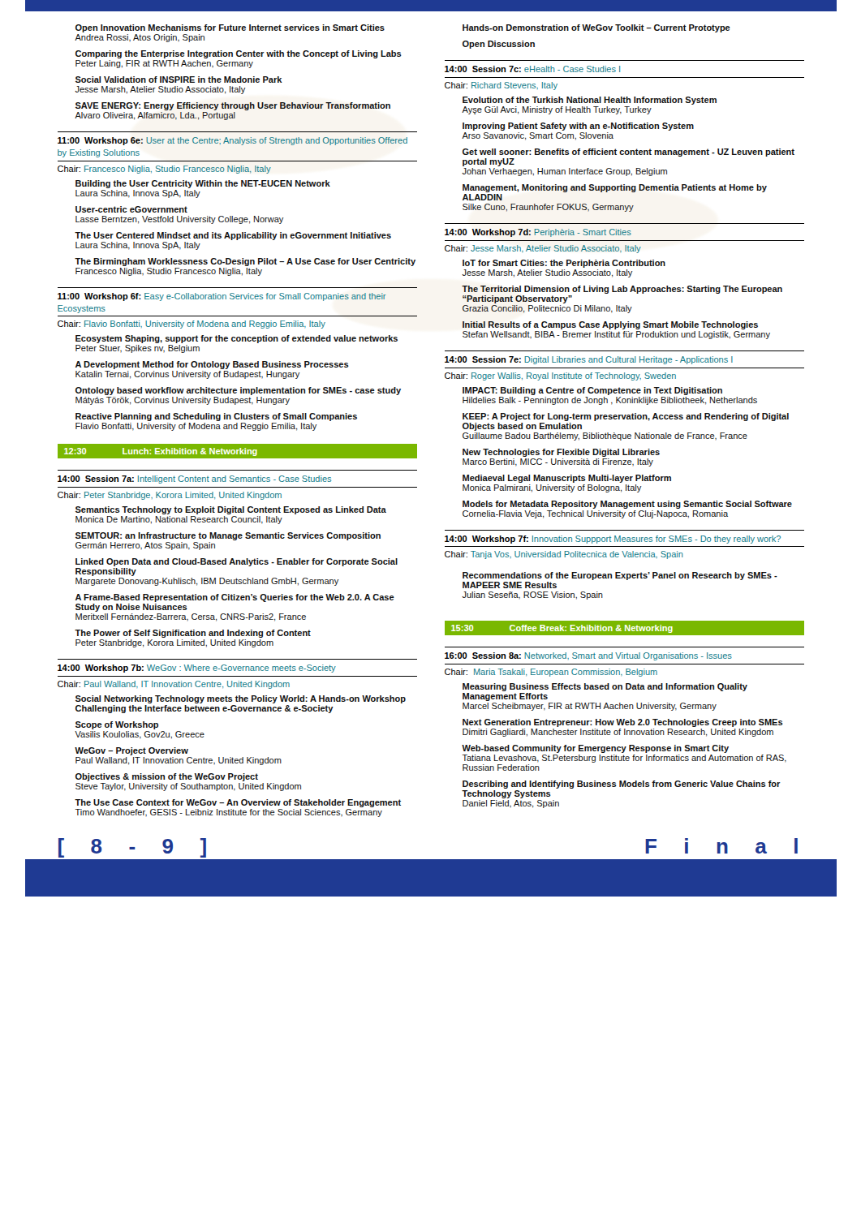Open Innovation Mechanisms for Future Internet services in Smart Cities Andrea Rossi, Atos Origin, Spain
Comparing the Enterprise Integration Center with the Concept of Living Labs Peter Laing, FIR at RWTH Aachen, Germany
Social Validation of INSPIRE in the Madonie Park Jesse Marsh, Atelier Studio Associato, Italy
SAVE ENERGY: Energy Efficiency through User Behaviour Transformation Alvaro Oliveira, Alfamicro, Lda., Portugal
11:00 Workshop 6e: User at the Centre; Analysis of Strength and Opportunities Offered by Existing Solutions
Chair: Francesco Niglia, Studio Francesco Niglia, Italy
Building the User Centricity Within the NET-EUCEN Network Laura Schina, Innova SpA, Italy
User-centric eGovernment Lasse Berntzen, Vestfold University College, Norway
The User Centered Mindset and its Applicability in eGovernment Initiatives Laura Schina, Innova SpA, Italy
The Birmingham Worklessness Co-Design Pilot – A Use Case for User Centricity Francesco Niglia, Studio Francesco Niglia, Italy
11:00 Workshop 6f: Easy e-Collaboration Services for Small Companies and their Ecosystems
Chair: Flavio Bonfatti, University of Modena and Reggio Emilia, Italy
Ecosystem Shaping, support for the conception of extended value networks Peter Stuer, Spikes nv, Belgium
A Development Method for Ontology Based Business Processes Katalin Ternai, Corvinus University of Budapest, Hungary
Ontology based workflow architecture implementation for SMEs - case study Mátyás Török, Corvinus University Budapest, Hungary
Reactive Planning and Scheduling in Clusters of Small Companies Flavio Bonfatti, University of Modena and Reggio Emilia, Italy
12:30 Lunch: Exhibition & Networking
14:00 Session 7a: Intelligent Content and Semantics - Case Studies
Chair: Peter Stanbridge, Korora Limited, United Kingdom
Semantics Technology to Exploit Digital Content Exposed as Linked Data Monica De Martino, National Research Council, Italy
SEMTOUR: an Infrastructure to Manage Semantic Services Composition Germán Herrero, Atos Spain, Spain
Linked Open Data and Cloud-Based Analytics - Enabler for Corporate Social Responsibility Margarete Donovang-Kuhlisch, IBM Deutschland GmbH, Germany
A Frame-Based Representation of Citizen’s Queries for the Web 2.0. A Case Study on Noise Nuisances Meritxell Fernández-Barrera, Cersa, CNRS-Paris2, France
The Power of Self Signification and Indexing of Content Peter Stanbridge, Korora Limited, United Kingdom
14:00 Workshop 7b: WeGov : Where e-Governance meets e-Society
Chair: Paul Walland, IT Innovation Centre, United Kingdom
Social Networking Technology meets the Policy World: A Hands-on Workshop Challenging the Interface between e-Governance & e-Society
Scope of Workshop Vasilis Koulolias, Gov2u, Greece
WeGov – Project Overview Paul Walland, IT Innovation Centre, United Kingdom
Objectives & mission of the WeGov Project Steve Taylor, University of Southampton, United Kingdom
The Use Case Context for WeGov – An Overview of Stakeholder Engagement Timo Wandhoefer, GESIS - Leibniz Institute for the Social Sciences, Germany
Hands-on Demonstration of WeGov Toolkit – Current Prototype
Open Discussion
14:00 Session 7c: eHealth - Case Studies I
Chair: Richard Stevens, Italy
Evolution of the Turkish National Health Information System Ayşe Gül Avci, Ministry of Health Turkey, Turkey
Improving Patient Safety with an e-Notification System Arso Savanovic, Smart Com, Slovenia
Get well sooner: Benefits of efficient content management - UZ Leuven patient portal myUZ Johan Verhaegen, Human Interface Group, Belgium
Management, Monitoring and Supporting Dementia Patients at Home by ALADDIN Silke Cuno, Fraunhofer FOKUS, Germanyy
14:00 Workshop 7d: Periphèria - Smart Cities
Chair: Jesse Marsh, Atelier Studio Associato, Italy
IoT for Smart Cities: the Periphèria Contribution Jesse Marsh, Atelier Studio Associato, Italy
The Territorial Dimension of Living Lab Approaches: Starting The European “Participant Observatory” Grazia Concilio, Politecnico Di Milano, Italy
Initial Results of a Campus Case Applying Smart Mobile Technologies Stefan Wellsandt, BIBA - Bremer Institut für Produktion und Logistik, Germany
14:00 Session 7e: Digital Libraries and Cultural Heritage - Applications I
Chair: Roger Wallis, Royal Institute of Technology, Sweden
IMPACT: Building a Centre of Competence in Text Digitisation Hildelies Balk - Pennington de Jongh , Koninklijke Bibliotheek, Netherlands
KEEP: A Project for Long-term preservation, Access and Rendering of Digital Objects based on Emulation Guillaume Badou Barthélemy, Bibliothèque Nationale de France, France
New Technologies for Flexible Digital Libraries Marco Bertini, MICC - Università di Firenze, Italy
Mediaeval Legal Manuscripts Multi-layer Platform Monica Palmirani, University of Bologna, Italy
Models for Metadata Repository Management using Semantic Social Software Cornelia-Flavia Veja, Technical University of Cluj-Napoca, Romania
14:00 Workshop 7f: Innovation Suppport Measures for SMEs - Do they really work?
Chair: Tanja Vos, Universidad Politecnica de Valencia, Spain
Recommendations of the European Experts’ Panel on Research by SMEs - MAPEER SME Results Julian Seseña, ROSE Vision, Spain
15:30 Coffee Break: Exhibition & Networking
16:00 Session 8a: Networked, Smart and Virtual Organisations - Issues
Chair: Maria Tsakali, European Commission, Belgium
Measuring Business Effects based on Data and Information Quality Management Efforts Marcel Scheibmayer, FIR at RWTH Aachen University, Germany
Next Generation Entrepreneur: How Web 2.0 Technologies Creep into SMEs Dimitri Gagliardi, Manchester Institute of Innovation Research, United Kingdom
Web-based Community for Emergency Response in Smart City Tatiana Levashova, St.Petersburg Institute for Informatics and Automation of RAS, Russian Federation
Describing and Identifying Business Models from Generic Value Chains for Technology Systems Daniel Field, Atos, Spain
[ 8 - 9 ]
F i n a l